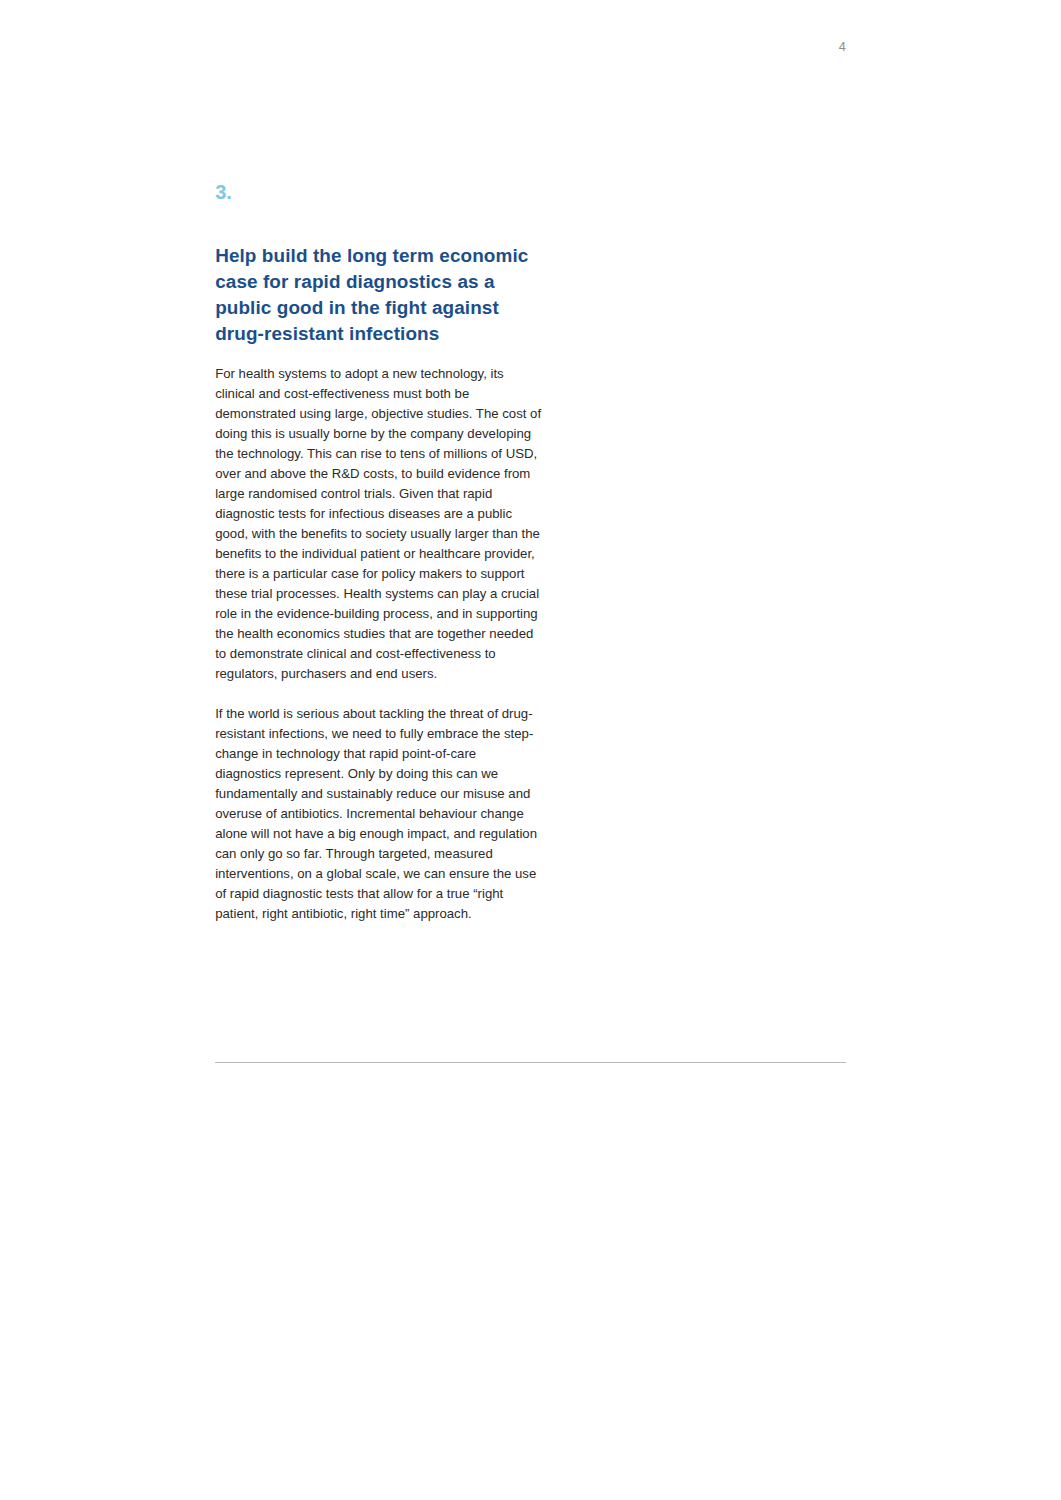4
3.
Help build the long term economic case for rapid diagnostics as a public good in the fight against drug-resistant infections
For health systems to adopt a new technology, its clinical and cost-effectiveness must both be demonstrated using large, objective studies. The cost of doing this is usually borne by the company developing the technology. This can rise to tens of millions of USD, over and above the R&D costs, to build evidence from large randomised control trials. Given that rapid diagnostic tests for infectious diseases are a public good, with the benefits to society usually larger than the benefits to the individual patient or healthcare provider, there is a particular case for policy makers to support these trial processes. Health systems can play a crucial role in the evidence-building process, and in supporting the health economics studies that are together needed to demonstrate clinical and cost-effectiveness to regulators, purchasers and end users.
If the world is serious about tackling the threat of drug-resistant infections, we need to fully embrace the step-change in technology that rapid point-of-care diagnostics represent. Only by doing this can we fundamentally and sustainably reduce our misuse and overuse of antibiotics. Incremental behaviour change alone will not have a big enough impact, and regulation can only go so far. Through targeted, measured interventions, on a global scale, we can ensure the use of rapid diagnostic tests that allow for a true “right patient, right antibiotic, right time” approach.